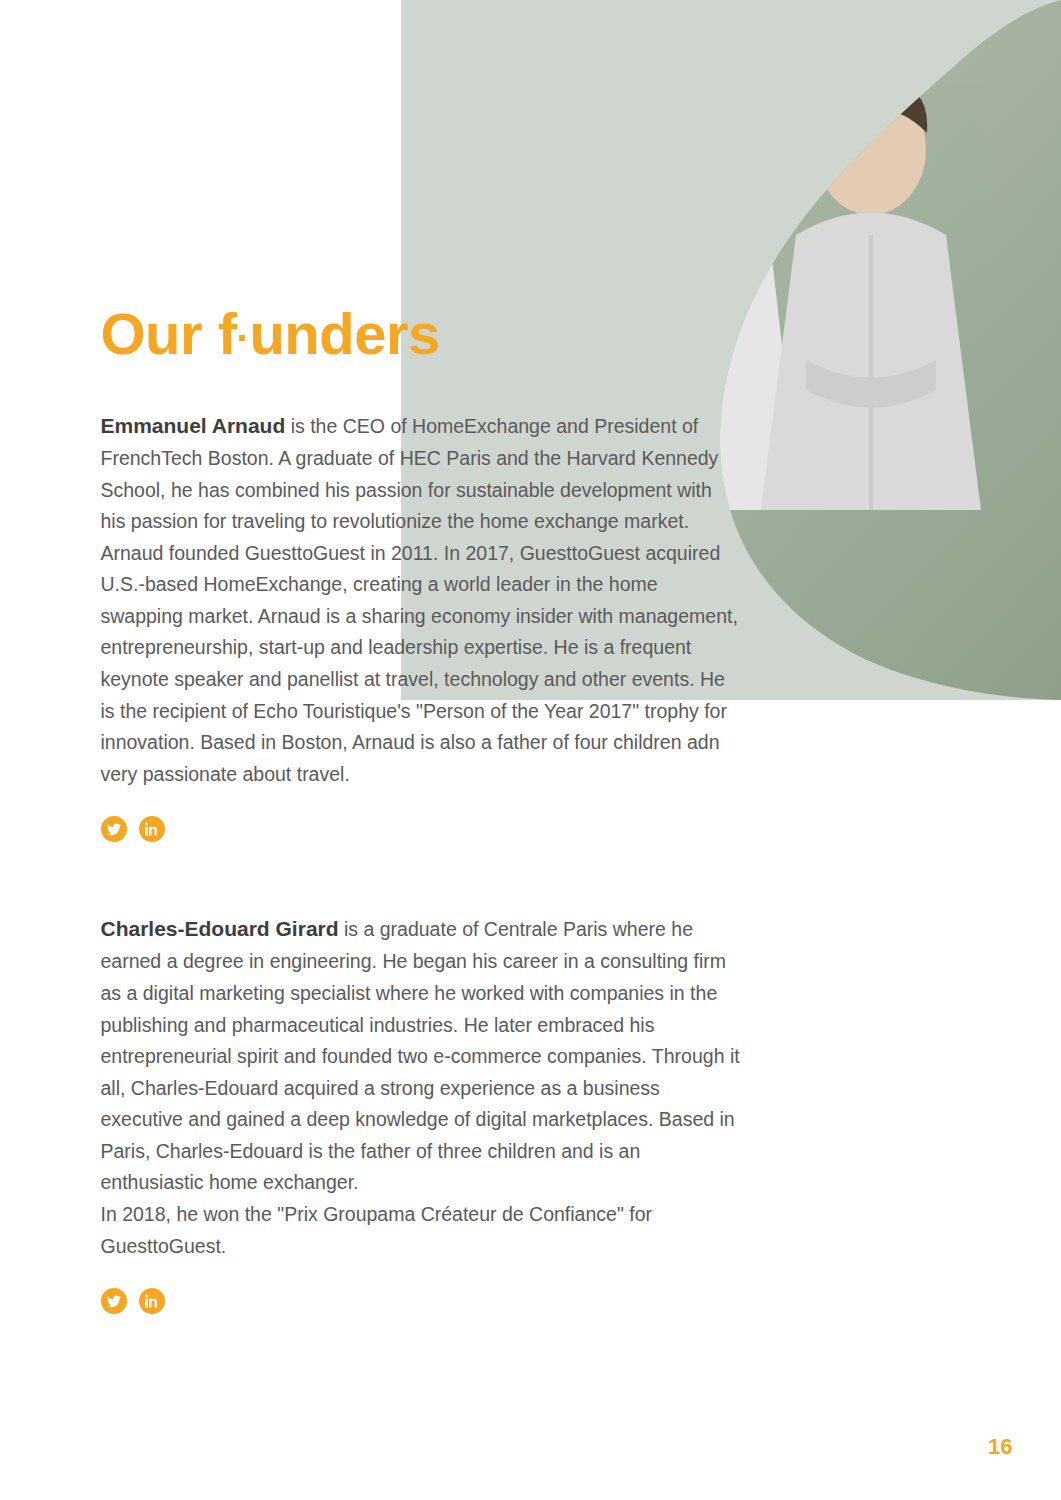Our f·unders
Emmanuel Arnaud is the CEO of HomeExchange and President of FrenchTech Boston. A graduate of HEC Paris and the Harvard Kennedy School, he has combined his passion for sustainable development with his passion for traveling to revolutionize the home exchange market. Arnaud founded GuesttoGuest in 2011. In 2017, GuesttoGuest acquired U.S.-based HomeExchange, creating a world leader in the home swapping market. Arnaud is a sharing economy insider with management, entrepreneurship, start-up and leadership expertise. He is a frequent keynote speaker and panellist at travel, technology and other events. He is the recipient of Echo Touristique's "Person of the Year 2017" trophy for innovation. Based in Boston, Arnaud is also a father of four children adn very passionate about travel.
Charles-Edouard Girard is a graduate of Centrale Paris where he earned a degree in engineering. He began his career in a consulting firm as a digital marketing specialist where he worked with companies in the publishing and pharmaceutical industries. He later embraced his entrepreneurial spirit and founded two e-commerce companies. Through it all, Charles-Edouard acquired a strong experience as a business executive and gained a deep knowledge of digital marketplaces. Based in Paris, Charles-Edouard is the father of three children and is an enthusiastic home exchanger.
In 2018, he won the "Prix Groupama Créateur de Confiance" for GuesttoGuest.
16